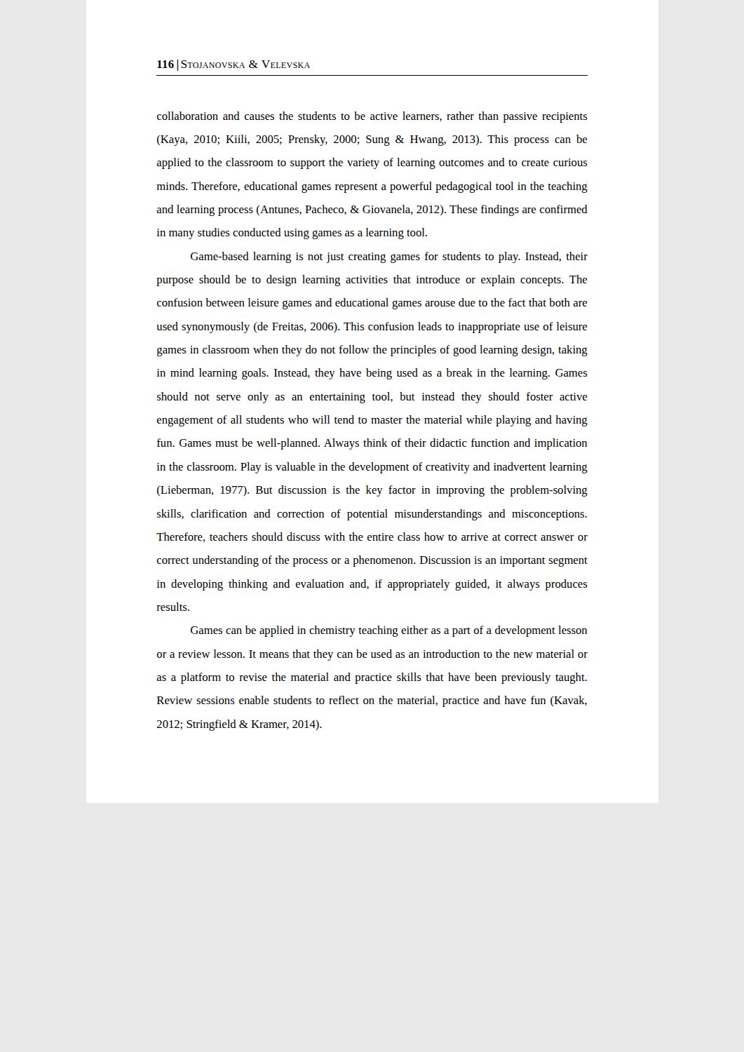116|Stojanovska & Velevska
collaboration and causes the students to be active learners, rather than passive recipients (Kaya, 2010; Kiili, 2005; Prensky, 2000; Sung & Hwang, 2013). This process can be applied to the classroom to support the variety of learning outcomes and to create curious minds. Therefore, educational games represent a powerful pedagogical tool in the teaching and learning process (Antunes, Pacheco, & Giovanela, 2012). These findings are confirmed in many studies conducted using games as a learning tool.
Game-based learning is not just creating games for students to play. Instead, their purpose should be to design learning activities that introduce or explain concepts. The confusion between leisure games and educational games arouse due to the fact that both are used synonymously (de Freitas, 2006). This confusion leads to inappropriate use of leisure games in classroom when they do not follow the principles of good learning design, taking in mind learning goals. Instead, they have being used as a break in the learning. Games should not serve only as an entertaining tool, but instead they should foster active engagement of all students who will tend to master the material while playing and having fun. Games must be well-planned. Always think of their didactic function and implication in the classroom. Play is valuable in the development of creativity and inadvertent learning (Lieberman, 1977). But discussion is the key factor in improving the problem-solving skills, clarification and correction of potential misunderstandings and misconceptions. Therefore, teachers should discuss with the entire class how to arrive at correct answer or correct understanding of the process or a phenomenon. Discussion is an important segment in developing thinking and evaluation and, if appropriately guided, it always produces results.
Games can be applied in chemistry teaching either as a part of a development lesson or a review lesson. It means that they can be used as an introduction to the new material or as a platform to revise the material and practice skills that have been previously taught. Review sessions enable students to reflect on the material, practice and have fun (Kavak, 2012; Stringfield & Kramer, 2014).